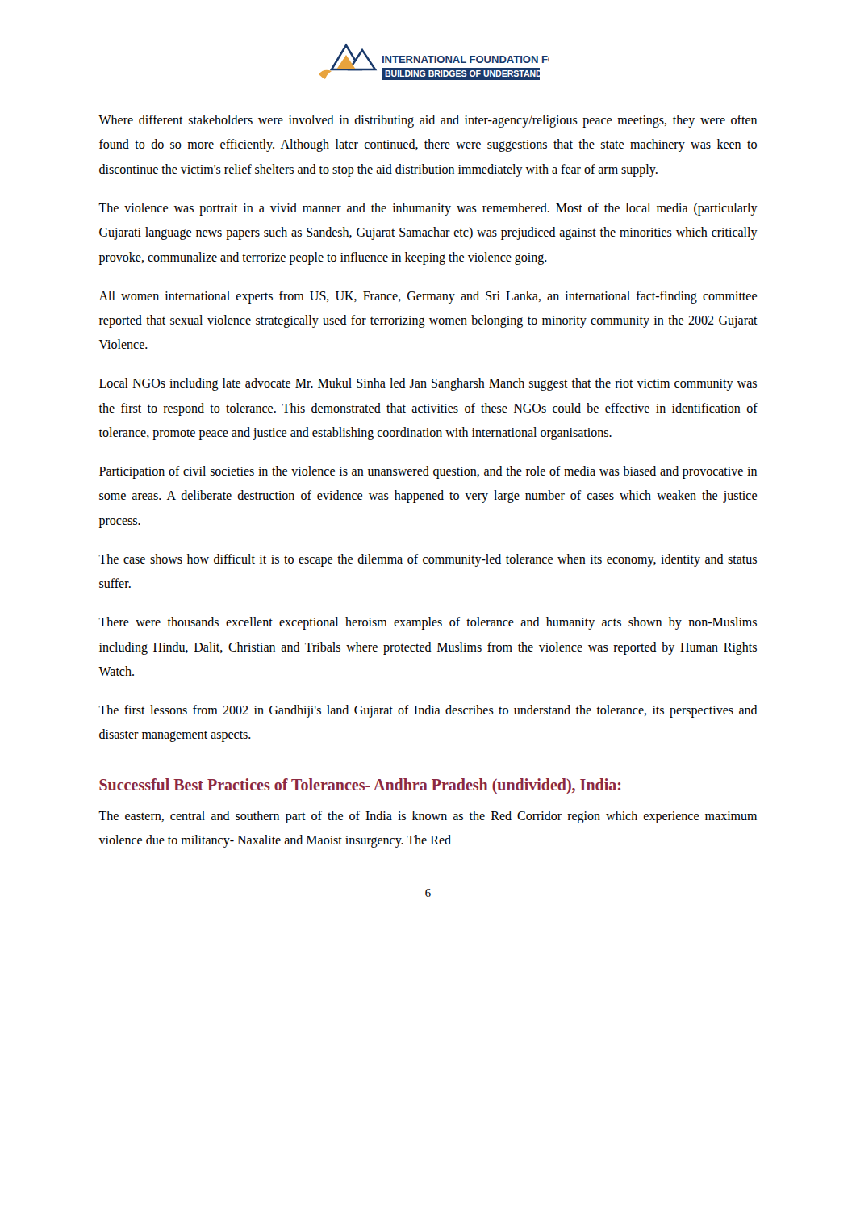INTERNATIONAL FOUNDATION FOR TOLERANCE BUILDING BRIDGES OF UNDERSTANDING
Where different stakeholders were involved in distributing aid and inter-agency/religious peace meetings, they were often found to do so more efficiently. Although later continued, there were suggestions that the state machinery was keen to discontinue the victim's relief shelters and to stop the aid distribution immediately with a fear of arm supply.
The violence was portrait in a vivid manner and the inhumanity was remembered. Most of the local media (particularly Gujarati language news papers such as Sandesh, Gujarat Samachar etc) was prejudiced against the minorities which critically provoke, communalize and terrorize people to influence in keeping the violence going.
All women international experts from US, UK, France, Germany and Sri Lanka, an international fact-finding committee reported that sexual violence strategically used for terrorizing women belonging to minority community in the 2002 Gujarat Violence.
Local NGOs including late advocate Mr. Mukul Sinha led Jan Sangharsh Manch suggest that the riot victim community was the first to respond to tolerance. This demonstrated that activities of these NGOs could be effective in identification of tolerance, promote peace and justice and establishing coordination with international organisations.
Participation of civil societies in the violence is an unanswered question, and the role of media was biased and provocative in some areas. A deliberate destruction of evidence was happened to very large number of cases which weaken the justice process.
The case shows how difficult it is to escape the dilemma of community-led tolerance when its economy, identity and status suffer.
There were thousands excellent exceptional heroism examples of tolerance and humanity acts shown by non-Muslims including Hindu, Dalit, Christian and Tribals where protected Muslims from the violence was reported by Human Rights Watch.
The first lessons from 2002 in Gandhiji's land Gujarat of India describes to understand the tolerance, its perspectives and disaster management aspects.
Successful Best Practices of Tolerances- Andhra Pradesh (undivided), India:
The eastern, central and southern part of the of India is known as the Red Corridor region which experience maximum violence due to militancy- Naxalite and Maoist insurgency. The Red
6